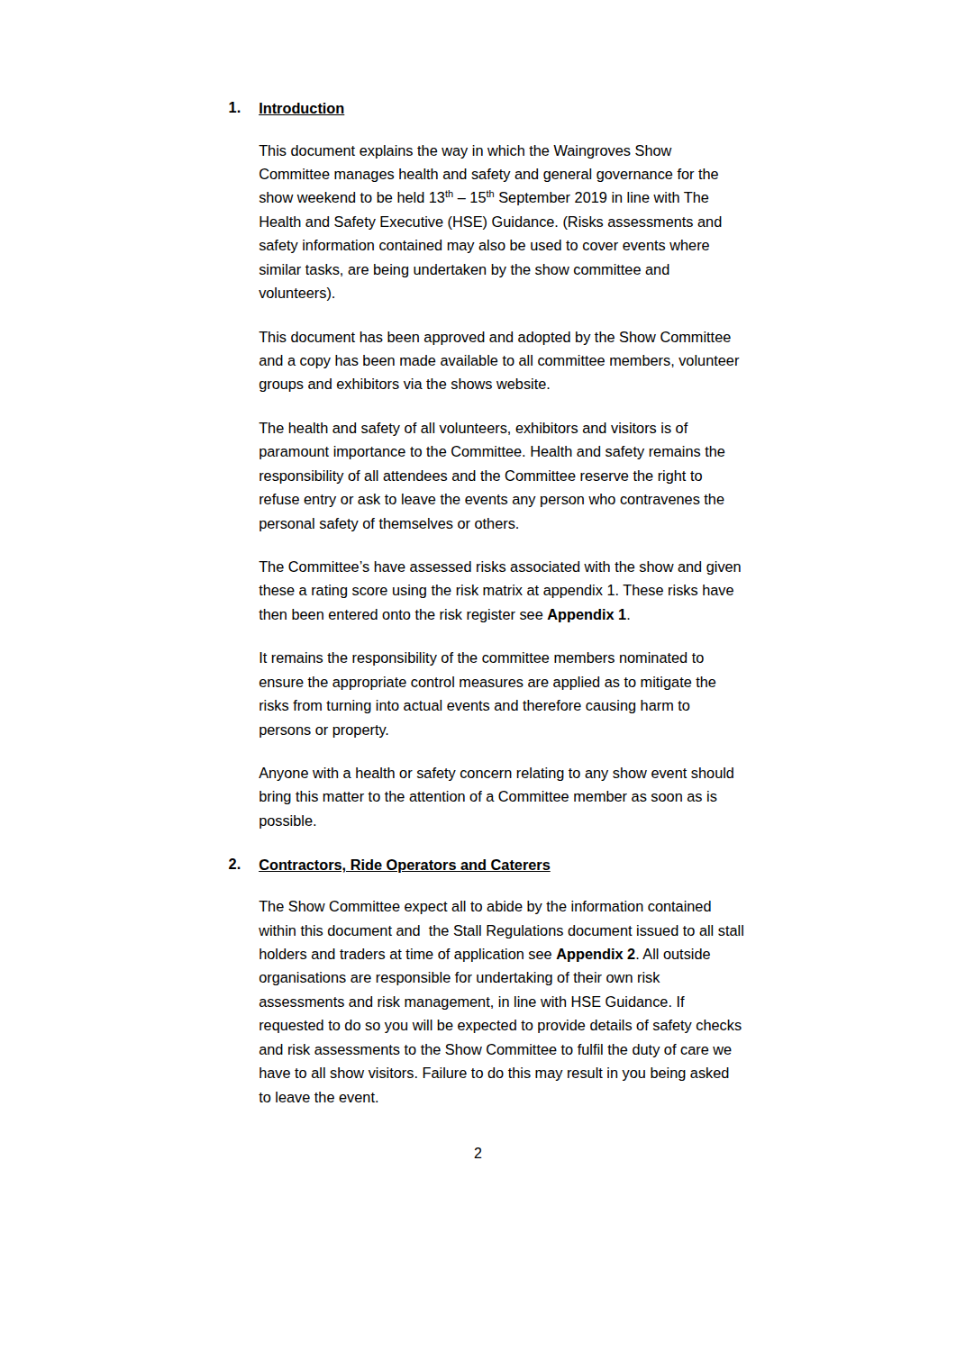Introduction
This document explains the way in which the Waingroves Show Committee manages health and safety and general governance for the show weekend to be held 13th – 15th September 2019 in line with The Health and Safety Executive (HSE) Guidance. (Risks assessments and safety information contained may also be used to cover events where similar tasks, are being undertaken by the show committee and volunteers).
This document has been approved and adopted by the Show Committee and a copy has been made available to all committee members, volunteer groups and exhibitors via the shows website.
The health and safety of all volunteers, exhibitors and visitors is of paramount importance to the Committee. Health and safety remains the responsibility of all attendees and the Committee reserve the right to refuse entry or ask to leave the events any person who contravenes the personal safety of themselves or others.
The Committee’s have assessed risks associated with the show and given these a rating score using the risk matrix at appendix 1. These risks have then been entered onto the risk register see Appendix 1.
It remains the responsibility of the committee members nominated to ensure the appropriate control measures are applied as to mitigate the risks from turning into actual events and therefore causing harm to persons or property.
Anyone with a health or safety concern relating to any show event should bring this matter to the attention of a Committee member as soon as is possible.
Contractors, Ride Operators and Caterers
The Show Committee expect all to abide by the information contained within this document and the Stall Regulations document issued to all stall holders and traders at time of application see Appendix 2. All outside organisations are responsible for undertaking of their own risk assessments and risk management, in line with HSE Guidance. If requested to do so you will be expected to provide details of safety checks and risk assessments to the Show Committee to fulfil the duty of care we have to all show visitors. Failure to do this may result in you being asked to leave the event.
2